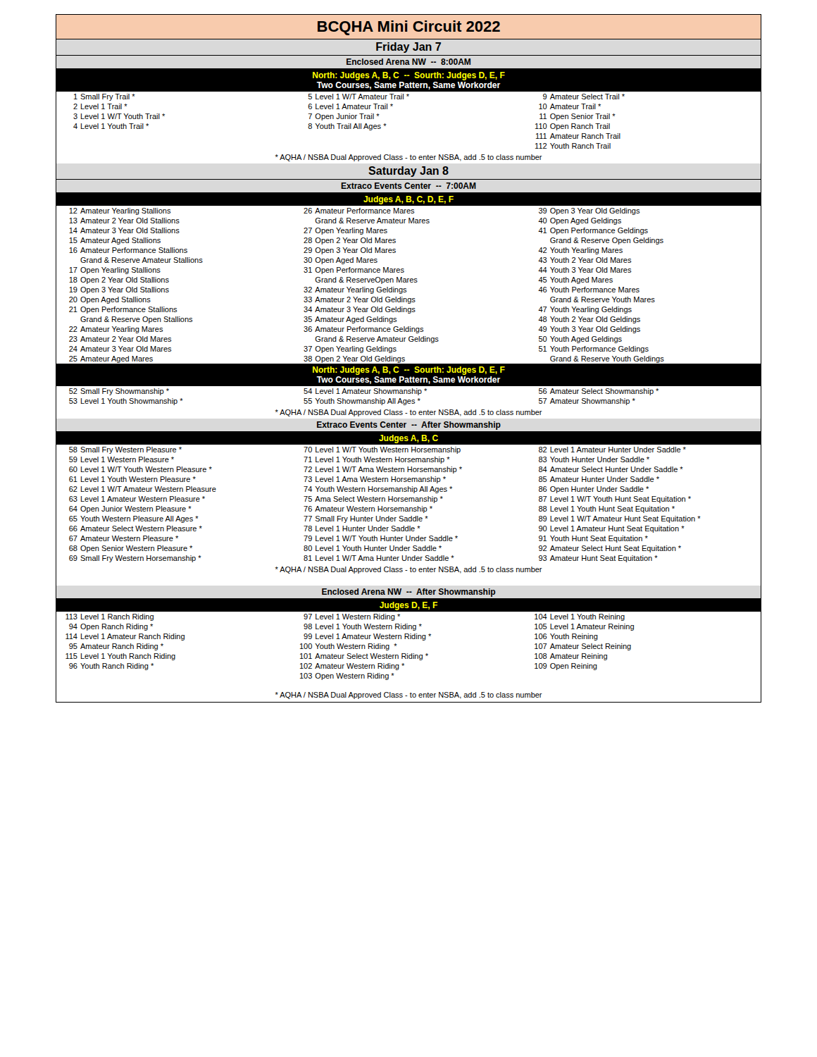BCQHA Mini Circuit 2022
Friday Jan 7
Enclosed Arena NW -- 8:00AM
North: Judges A, B, C -- Sourth: Judges D, E, F
Two Courses, Same Pattern, Same Workorder
| 1 Small Fry Trail * | 5 Level 1 W/T Amateur Trail * | 9 Amateur Select Trail * |
| 2 Level 1 Trail * | 6 Level 1 Amateur Trail * | 10 Amateur Trail * |
| 3 Level 1 W/T Youth Trail * | 7 Open Junior Trail * | 11 Open Senior Trail * |
| 4 Level 1 Youth Trail * | 8 Youth Trail All Ages * | 110 Open Ranch Trail |
| | | 111 Amateur Ranch Trail |
| | | 112 Youth Ranch Trail |
* AQHA / NSBA Dual Approved Class - to enter NSBA, add .5 to class number
Saturday Jan 8
Extraco Events Center -- 7:00AM
Judges A, B, C, D, E, F
| 12 Amateur Yearling Stallions | 26 Amateur Performance Mares | 39 Open 3 Year Old Geldings |
| 13 Amateur 2 Year Old Stallions | Grand & Reserve Amateur Mares | 40 Open Aged Geldings |
| 14 Amateur 3 Year Old Stallions | 27 Open Yearling Mares | 41 Open Performance Geldings |
| 15 Amateur Aged Stallions | 28 Open 2 Year Old Mares | Grand & Reserve Open Geldings |
| 16 Amateur Performance Stallions | 29 Open 3 Year Old Mares | 42 Youth Yearling Mares |
| Grand & Reserve Amateur Stallions | 30 Open Aged Mares | 43 Youth 2 Year Old Mares |
| 17 Open Yearling Stallions | 31 Open Performance Mares | 44 Youth 3 Year Old Mares |
| 18 Open 2 Year Old Stallions | Grand & ReserveOpen Mares | 45 Youth Aged Mares |
| 19 Open 3 Year Old Stallions | 32 Amateur Yearling Geldings | 46 Youth Performance Mares |
| 20 Open Aged Stallions | 33 Amateur 2 Year Old Geldings | Grand & Reserve Youth Mares |
| 21 Open Performance Stallions | 34 Amateur 3 Year Old Geldings | 47 Youth Yearling Geldings |
| Grand & Reserve Open Stallions | 35 Amateur Aged Geldings | 48 Youth 2 Year Old Geldings |
| 22 Amateur Yearling Mares | 36 Amateur Performance Geldings | 49 Youth 3 Year Old Geldings |
| 23 Amateur 2 Year Old Mares | Grand & Reserve Amateur Geldings | 50 Youth Aged Geldings |
| 24 Amateur 3 Year Old Mares | 37 Open Yearling Geldings | 51 Youth Performance Geldings |
| 25 Amateur Aged Mares | 38 Open 2 Year Old Geldings | Grand & Reserve Youth Geldings |
North: Judges A, B, C -- Sourth: Judges D, E, F
Two Courses, Same Pattern, Same Workorder
| 52 Small Fry Showmanship * | 54 Level 1 Amateur Showmanship * | 56 Amateur Select Showmanship * |
| 53 Level 1 Youth Showmanship * | 55 Youth Showmanship All Ages * | 57 Amateur Showmanship * |
* AQHA / NSBA Dual Approved Class - to enter NSBA, add .5 to class number
Extraco Events Center -- After Showmanship
Judges A, B, C
| 58 Small Fry Western Pleasure * | 70 Level 1 W/T Youth Western Horsemanship | 82 Level 1 Amateur Hunter Under Saddle * |
| 59 Level 1 Western Pleasure * | 71 Level 1 Youth Western Horsemanship * | 83 Youth Hunter Under Saddle * |
| 60 Level 1 W/T Youth Western Pleasure * | 72 Level 1 W/T Ama Western Horsemanship * | 84 Amateur Select Hunter Under Saddle * |
| 61 Level 1 Youth Western Pleasure * | 73 Level 1 Ama Western Horsemanship * | 85 Amateur Hunter Under Saddle * |
| 62 Level 1 W/T Amateur Western Pleasure | 74 Youth Western Horsemanship All Ages * | 86 Open Hunter Under Saddle * |
| 63 Level 1 Amateur Western Pleasure * | 75 Ama Select Western Horsemanship * | 87 Level 1 W/T Youth Hunt Seat Equitation * |
| 64 Open Junior Western Pleasure * | 76 Amateur Western Horsemanship * | 88 Level 1 Youth Hunt Seat Equitation * |
| 65 Youth Western Pleasure All Ages * | 77 Small Fry Hunter Under Saddle * | 89 Level 1 W/T Amateur Hunt Seat Equitation * |
| 66 Amateur Select Western Pleasure * | 78 Level 1 Hunter Under Saddle * | 90 Level 1 Amateur Hunt Seat Equitation * |
| 67 Amateur Western Pleasure * | 79 Level 1 W/T Youth Hunter Under Saddle * | 91 Youth Hunt Seat Equitation * |
| 68 Open Senior Western Pleasure * | 80 Level 1 Youth Hunter Under Saddle * | 92 Amateur Select Hunt Seat Equitation * |
| 69 Small Fry Western Horsemanship * | 81 Level 1 W/T Ama Hunter Under Saddle * | 93 Amateur Hunt Seat Equitation * |
* AQHA / NSBA Dual Approved Class - to enter NSBA, add .5 to class number
Enclosed Arena NW -- After Showmanship
Judges D, E, F
| 113 Level 1 Ranch Riding | 97 Level 1 Western Riding * | 104 Level 1 Youth Reining |
| 94 Open Ranch Riding * | 98 Level 1 Youth Western Riding * | 105 Level 1 Amateur Reining |
| 114 Level 1 Amateur Ranch Riding | 99 Level 1 Amateur Western Riding * | 106 Youth Reining |
| 95 Amateur Ranch Riding * | 100 Youth Western Riding * | 107 Amateur Select Reining |
| 115 Level 1 Youth Ranch Riding | 101 Amateur Select Western Riding * | 108 Amateur Reining |
| 96 Youth Ranch Riding * | 102 Amateur Western Riding * | 109 Open Reining |
| | 103 Open Western Riding * | |
* AQHA / NSBA Dual Approved Class - to enter NSBA, add .5 to class number